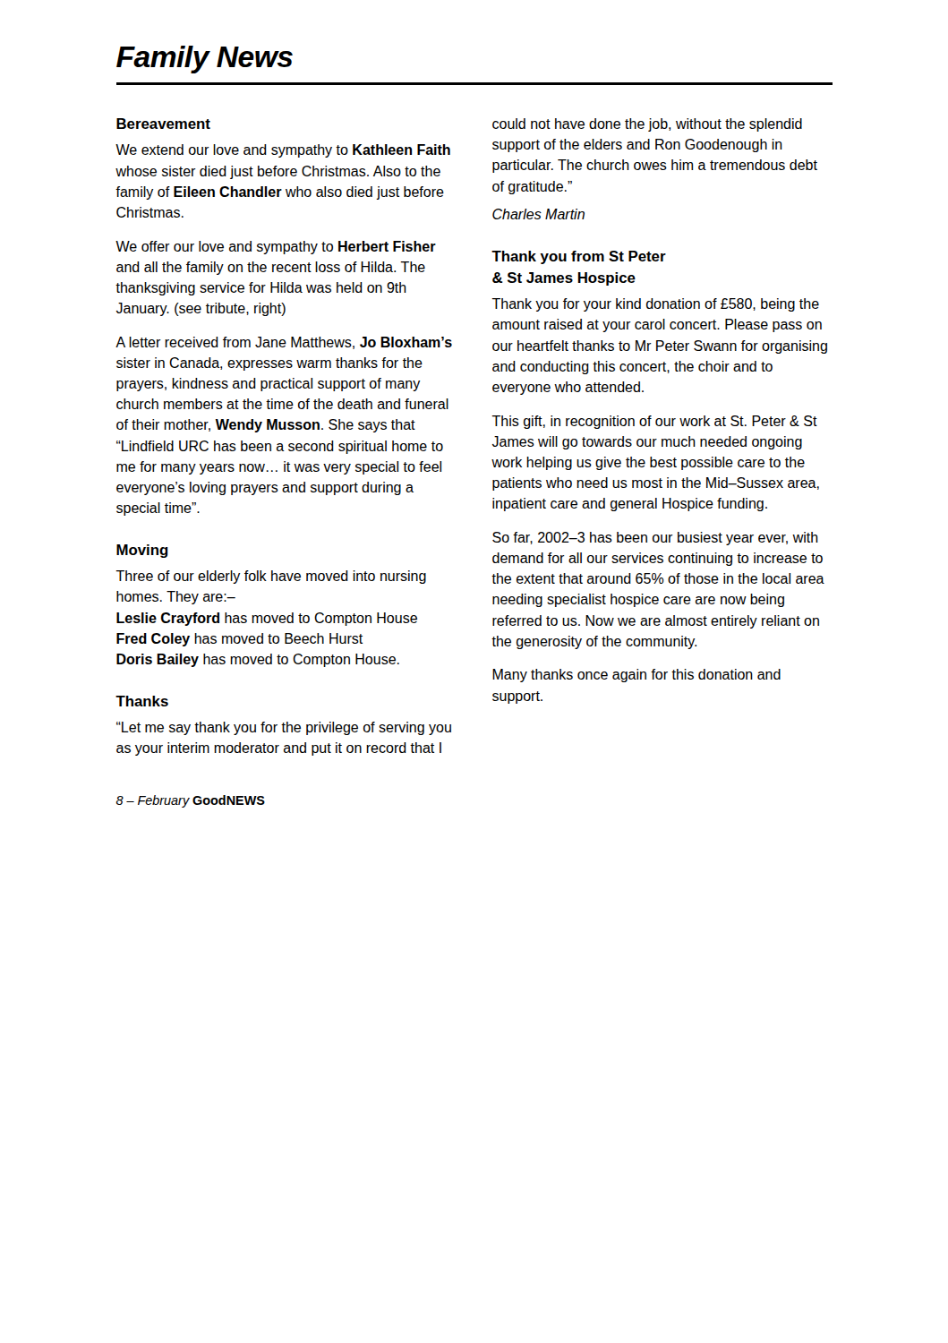Family News
Bereavement
We extend our love and sympathy to Kathleen Faith whose sister died just before Christmas. Also to the family of Eileen Chandler who also died just before Christmas.
We offer our love and sympathy to Herbert Fisher and all the family on the recent loss of Hilda. The thanksgiving service for Hilda was held on 9th January. (see tribute, right)
A letter received from Jane Matthews, Jo Bloxham’s sister in Canada, expresses warm thanks for the prayers, kindness and practical support of many church members at the time of the death and funeral of their mother, Wendy Musson. She says that “Lindfield URC has been a second spiritual home to me for many years now… it was very special to feel everyone’s loving prayers and support during a special time”.
Moving
Three of our elderly folk have moved into nursing homes. They are:–
Leslie Crayford has moved to Compton House
Fred Coley has moved to Beech Hurst
Doris Bailey has moved to Compton House.
Thanks
“Let me say thank you for the privilege of serving you as your interim moderator and put it on record that I could not have done the job, without the splendid support of the elders and Ron Goodenough in particular. The church owes him a tremendous debt of gratitude.”
Charles Martin
Thank you from St Peter
& St James Hospice
Thank you for your kind donation of £580, being the amount raised at your carol concert. Please pass on our heartfelt thanks to Mr Peter Swann for organising and conducting this concert, the choir and to everyone who attended.
This gift, in recognition of our work at St. Peter & St James will go towards our much needed ongoing work helping us give the best possible care to the patients who need us most in the Mid–Sussex area, inpatient care and general Hospice funding.
So far, 2002–3 has been our busiest year ever, with demand for all our services continuing to increase to the extent that around 65% of those in the local area needing specialist hospice care are now being referred to us. Now we are almost entirely reliant on the generosity of the community.
Many thanks once again for this donation and support.
8 – February GoodNEWS